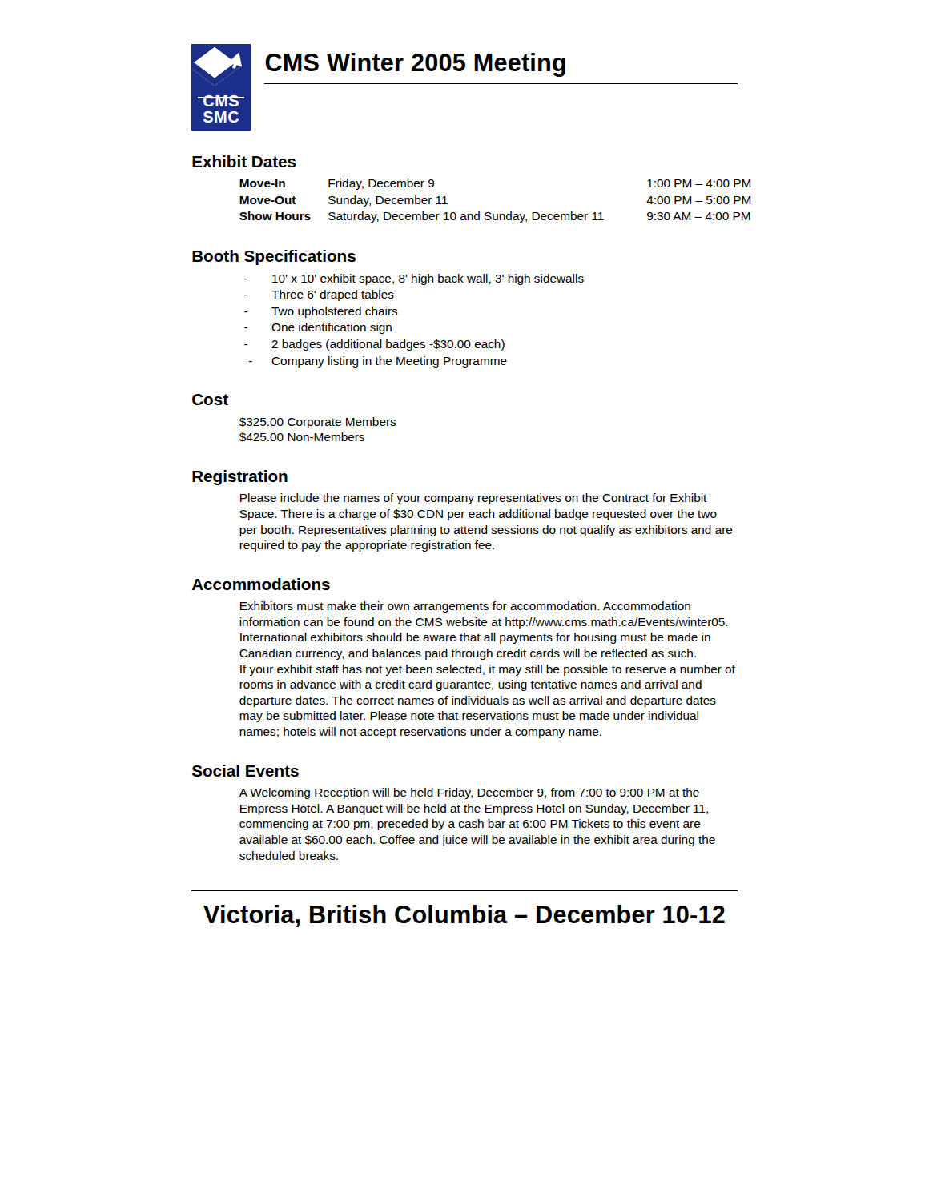CMS
SMC
CMS Winter 2005 Meeting
Exhibit Dates
| Move-In | Friday, December 9 | 1:00 PM – 4:00 PM |
| Move-Out | Sunday, December 11 | 4:00 PM – 5:00 PM |
| Show Hours | Saturday, December 10 and Sunday, December 11 | 9:30 AM – 4:00 PM |
Booth Specifications
10' x 10' exhibit space, 8' high back wall, 3' high sidewalls
Three 6' draped tables
Two upholstered chairs
One identification sign
2 badges (additional badges -$30.00 each)
Company listing in the Meeting Programme
Cost
$325.00 Corporate Members
$425.00 Non-Members
Registration
Please include the names of your company representatives on the Contract for Exhibit Space. There is a charge of $30 CDN per each additional badge requested over the two per booth. Representatives planning to attend sessions do not qualify as exhibitors and are required to pay the appropriate registration fee.
Accommodations
Exhibitors must make their own arrangements for accommodation. Accommodation information can be found on the CMS website at http://www.cms.math.ca/Events/winter05. International exhibitors should be aware that all payments for housing must be made in Canadian currency, and balances paid through credit cards will be reflected as such.
If your exhibit staff has not yet been selected, it may still be possible to reserve a number of rooms in advance with a credit card guarantee, using tentative names and arrival and departure dates. The correct names of individuals as well as arrival and departure dates may be submitted later. Please note that reservations must be made under individual names; hotels will not accept reservations under a company name.
Social Events
A Welcoming Reception will be held Friday, December 9, from 7:00 to 9:00 PM at the Empress Hotel. A Banquet will be held at the Empress Hotel on Sunday, December 11, commencing at 7:00 pm, preceded by a cash bar at 6:00 PM Tickets to this event are available at $60.00 each. Coffee and juice will be available in the exhibit area during the scheduled breaks.
Victoria, British Columbia – December 10-12